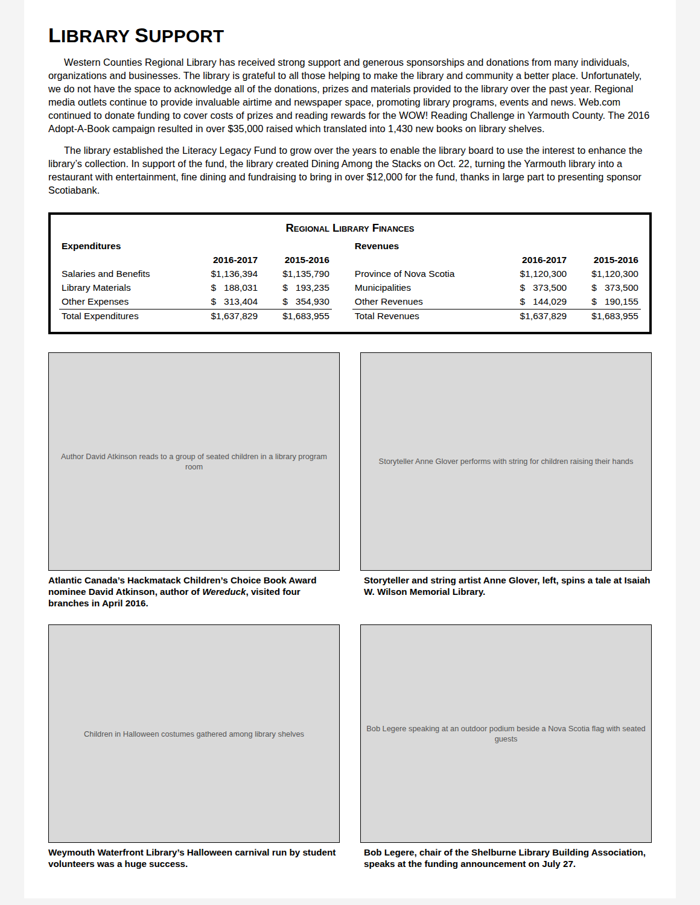LIBRARY SUPPORT
Western Counties Regional Library has received strong support and generous sponsorships and donations from many individuals, organizations and businesses. The library is grateful to all those helping to make the library and community a better place. Unfortunately, we do not have the space to acknowledge all of the donations, prizes and materials provided to the library over the past year. Regional media outlets continue to provide invaluable airtime and newspaper space, promoting library programs, events and news. Web.com continued to donate funding to cover costs of prizes and reading rewards for the WOW! Reading Challenge in Yarmouth County. The 2016 Adopt-A-Book campaign resulted in over $35,000 raised which translated into 1,430 new books on library shelves.
The library established the Literacy Legacy Fund to grow over the years to enable the library board to use the interest to enhance the library’s collection. In support of the fund, the library created Dining Among the Stacks on Oct. 22, turning the Yarmouth library into a restaurant with entertainment, fine dining and fundraising to bring in over $12,000 for the fund, thanks in large part to presenting sponsor Scotiabank.
Regional Library Finances
| Expenditures | | | | Revenues | | |
| | 2016-2017 | 2015-2016 | | | 2016-2017 | 2015-2016 |
| Salaries and Benefits | $1,136,394 | $1,135,790 | | Province of Nova Scotia | $1,120,300 | $1,120,300 |
| Library Materials | $ 188,031 | $ 193,235 | | Municipalities | $ 373,500 | $ 373,500 |
| Other Expenses | $ 313,404 | $ 354,930 | | Other Revenues | $ 144,029 | $ 190,155 |
| Total Expenditures | $1,637,829 | $1,683,955 | | Total Revenues | $1,637,829 | $1,683,955 |
Author David Atkinson reads to a group of seated children in a library program room
Atlantic Canada’s Hackmatack Children’s Choice Book Award nominee David Atkinson, author of Wereduck, visited four branches in April 2016.
Storyteller Anne Glover performs with string for children raising their hands
Storyteller and string artist Anne Glover, left, spins a tale at Isaiah W. Wilson Memorial Library.
Children in Halloween costumes gathered among library shelves
Weymouth Waterfront Library’s Halloween carnival run by student volunteers was a huge success.
Bob Legere speaking at an outdoor podium beside a Nova Scotia flag with seated guests
Bob Legere, chair of the Shelburne Library Building Association, speaks at the funding announcement on July 27.